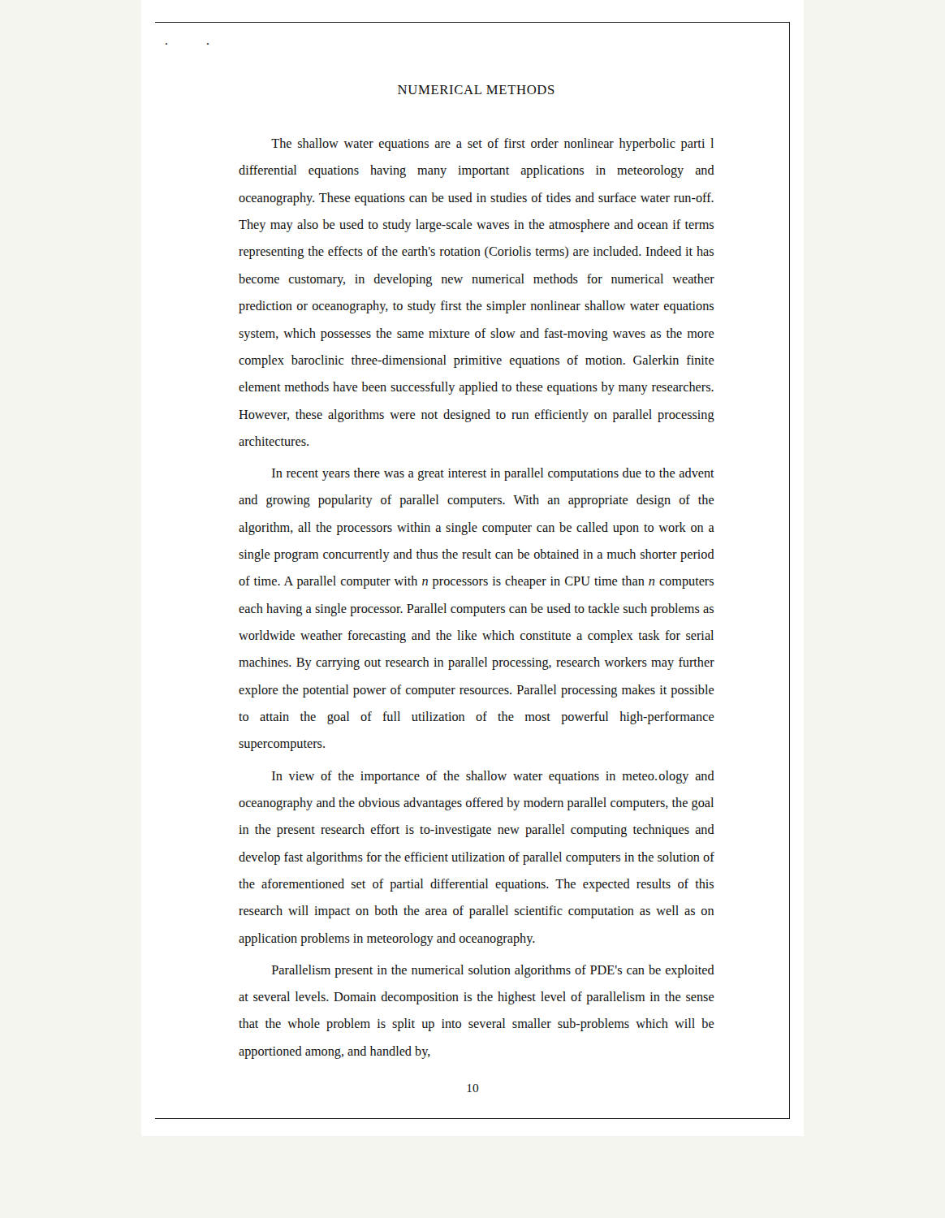. .
NUMERICAL METHODS
The shallow water equations are a set of first order nonlinear hyperbolic parti l differential equations having many important applications in meteorology and oceanography. These equations can be used in studies of tides and surface water run-off. They may also be used to study large-scale waves in the atmosphere and ocean if terms representing the effects of the earth's rotation (Coriolis terms) are included. Indeed it has become customary, in developing new numerical methods for numerical weather prediction or oceanography, to study first the simpler nonlinear shallow water equations system, which possesses the same mixture of slow and fast-moving waves as the more complex baroclinic three-dimensional primitive equations of motion. Galerkin finite element methods have been successfully applied to these equations by many researchers. However, these algorithms were not designed to run efficiently on parallel processing architectures.
In recent years there was a great interest in parallel computations due to the advent and growing popularity of parallel computers. With an appropriate design of the algorithm, all the processors within a single computer can be called upon to work on a single program concurrently and thus the result can be obtained in a much shorter period of time. A parallel computer with n processors is cheaper in CPU time than n computers each having a single processor. Parallel computers can be used to tackle such problems as worldwide weather forecasting and the like which constitute a complex task for serial machines. By carrying out research in parallel processing, research workers may further explore the potential power of computer resources. Parallel processing makes it possible to attain the goal of full utilization of the most powerful high-performance supercomputers.
In view of the importance of the shallow water equations in meteo. ology and oceanography and the obvious advantages offered by modern parallel computers, the goal in the present research effort is to-investigate new parallel computing techniques and develop fast algorithms for the efficient utilization of parallel computers in the solution of the aforementioned set of partial differential equations. The expected results of this research will impact on both the area of parallel scientific computation as well as on application problems in meteorology and oceanography.
Parallelism present in the numerical solution algorithms of PDE's can be exploited at several levels. Domain decomposition is the highest level of parallelism in the sense that the whole problem is split up into several smaller sub-problems which will be apportioned among, and handled by,
10